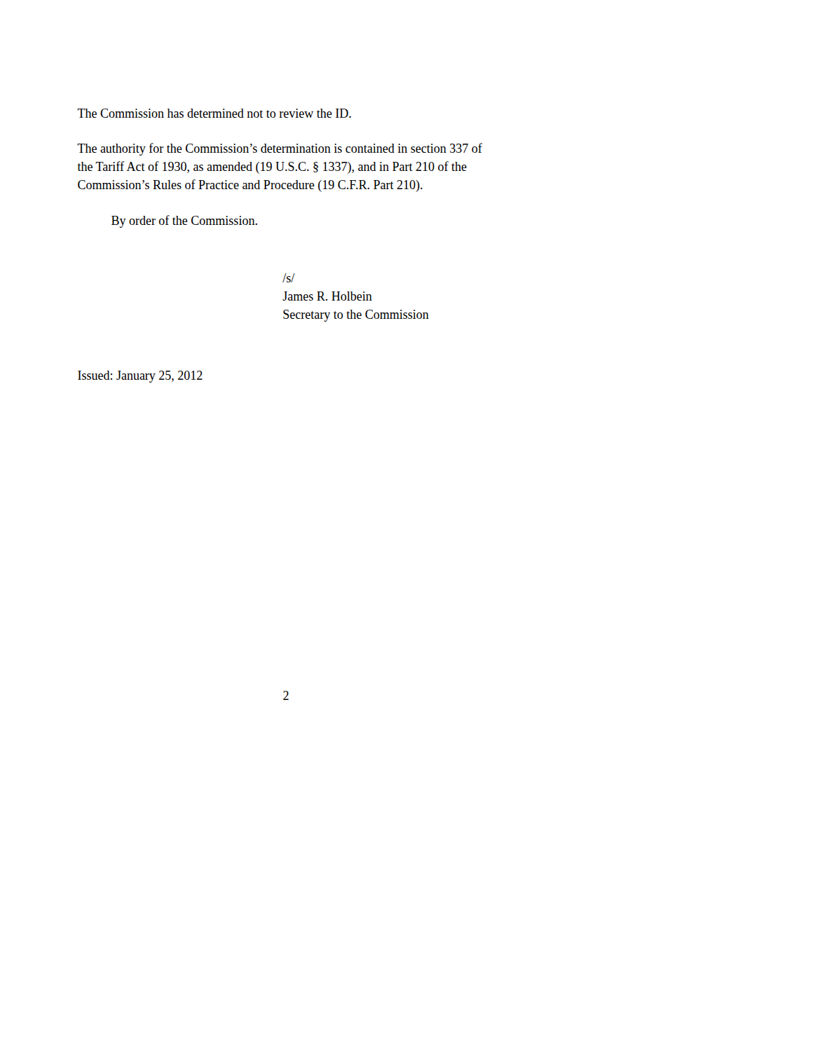The Commission has determined not to review the ID.
The authority for the Commission’s determination is contained in section 337 of the Tariff Act of 1930, as amended (19 U.S.C. § 1337), and in Part 210 of the Commission’s Rules of Practice and Procedure (19 C.F.R. Part 210).
By order of the Commission.
/s/
James R. Holbein
Secretary to the Commission
Issued: January 25, 2012
2